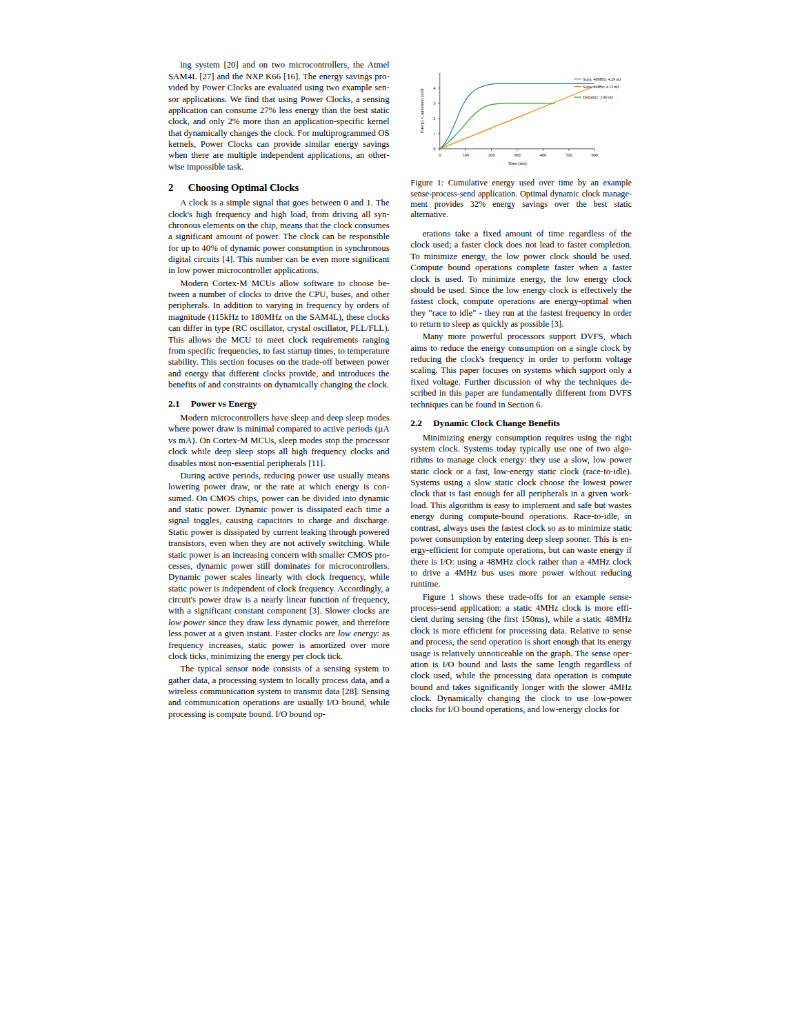ing system [20] and on two microcontrollers, the Atmel SAM4L [27] and the NXP K66 [16]. The energy savings provided by Power Clocks are evaluated using two example sensor applications. We find that using Power Clocks, a sensing application can consume 27% less energy than the best static clock, and only 2% more than an application-specific kernel that dynamically changes the clock. For multiprogrammed OS kernels, Power Clocks can provide similar energy savings when there are multiple independent applications, an otherwise impossible task.
2 Choosing Optimal Clocks
A clock is a simple signal that goes between 0 and 1. The clock's high frequency and high load, from driving all synchronous elements on the chip, means that the clock consumes a significant amount of power. The clock can be responsible for up to 40% of dynamic power consumption in synchronous digital circuits [4]. This number can be even more significant in low power microcontroller applications.
Modern Cortex-M MCUs allow software to choose between a number of clocks to drive the CPU, buses, and other peripherals. In addition to varying in frequency by orders of magnitude (115kHz to 180MHz on the SAM4L), these clocks can differ in type (RC oscillator, crystal oscillator, PLL/FLL). This allows the MCU to meet clock requirements ranging from specific frequencies, to fast startup times, to temperature stability. This section focuses on the trade-off between power and energy that different clocks provide, and introduces the benefits of and constraints on dynamically changing the clock.
2.1 Power vs Energy
Modern microcontrollers have sleep and deep sleep modes where power draw is minimal compared to active periods (µA vs mA). On Cortex-M MCUs, sleep modes stop the processor clock while deep sleep stops all high frequency clocks and disables most non-essential peripherals [11].
During active periods, reducing power use usually means lowering power draw, or the rate at which energy is consumed. On CMOS chips, power can be divided into dynamic and static power. Dynamic power is dissipated each time a signal toggles, causing capacitors to charge and discharge. Static power is dissipated by current leaking through powered transistors, even when they are not actively switching. While static power is an increasing concern with smaller CMOS processes, dynamic power still dominates for microcontrollers. Dynamic power scales linearly with clock frequency, while static power is independent of clock frequency. Accordingly, a circuit's power draw is a nearly linear function of frequency, with a significant constant component [3]. Slower clocks are low power since they draw less dynamic power, and therefore less power at a given instant. Faster clocks are low energy: as frequency increases, static power is amortized over more clock ticks, minimizing the energy per clock tick.
The typical sensor node consists of a sensing system to gather data, a processing system to locally process data, and a wireless communication system to transmit data [28]. Sensing and communication operations are usually I/O bound, while processing is compute bound. I/O bound op-
0 1 2 3 4 0 100 200 300 400 500 600 Time (ms) Energy Consumed (mJ) Static 48MHz: 4.29 mJ Static 4MHz: 4.13 mJ Dynamic: 2.90 mJ
Figure 1: Cumulative energy used over time by an example sense-process-send application. Optimal dynamic clock management provides 32% energy savings over the best static alternative.
erations take a fixed amount of time regardless of the clock used; a faster clock does not lead to faster completion. To minimize energy, the low power clock should be used. Compute bound operations complete faster when a faster clock is used. To minimize energy, the low energy clock should be used. Since the low energy clock is effectively the fastest clock, compute operations are energy-optimal when they "race to idle" - they run at the fastest frequency in order to return to sleep as quickly as possible [3].
Many more powerful processors support DVFS, which aims to reduce the energy consumption on a single clock by reducing the clock's frequency in order to perform voltage scaling. This paper focuses on systems which support only a fixed voltage. Further discussion of why the techniques described in this paper are fundamentally different from DVFS techniques can be found in Section 6.
2.2 Dynamic Clock Change Benefits
Minimizing energy consumption requires using the right system clock. Systems today typically use one of two algorithms to manage clock energy: they use a slow, low power static clock or a fast, low-energy static clock (race-to-idle). Systems using a slow static clock choose the lowest power clock that is fast enough for all peripherals in a given workload. This algorithm is easy to implement and safe but wastes energy during compute-bound operations. Race-to-idle, in contrast, always uses the fastest clock so as to minimize static power consumption by entering deep sleep sooner. This is energy-efficient for compute operations, but can waste energy if there is I/O: using a 48MHz clock rather than a 4MHz clock to drive a 4MHz bus uses more power without reducing runtime.
Figure 1 shows these trade-offs for an example sense-process-send application: a static 4MHz clock is more efficient during sensing (the first 150ms), while a static 48MHz clock is more efficient for processing data. Relative to sense and process, the send operation is short enough that its energy usage is relatively unnoticeable on the graph. The sense operation is I/O bound and lasts the same length regardless of clock used, while the processing data operation is compute bound and takes significantly longer with the slower 4MHz clock. Dynamically changing the clock to use low-power clocks for I/O bound operations, and low-energy clocks for